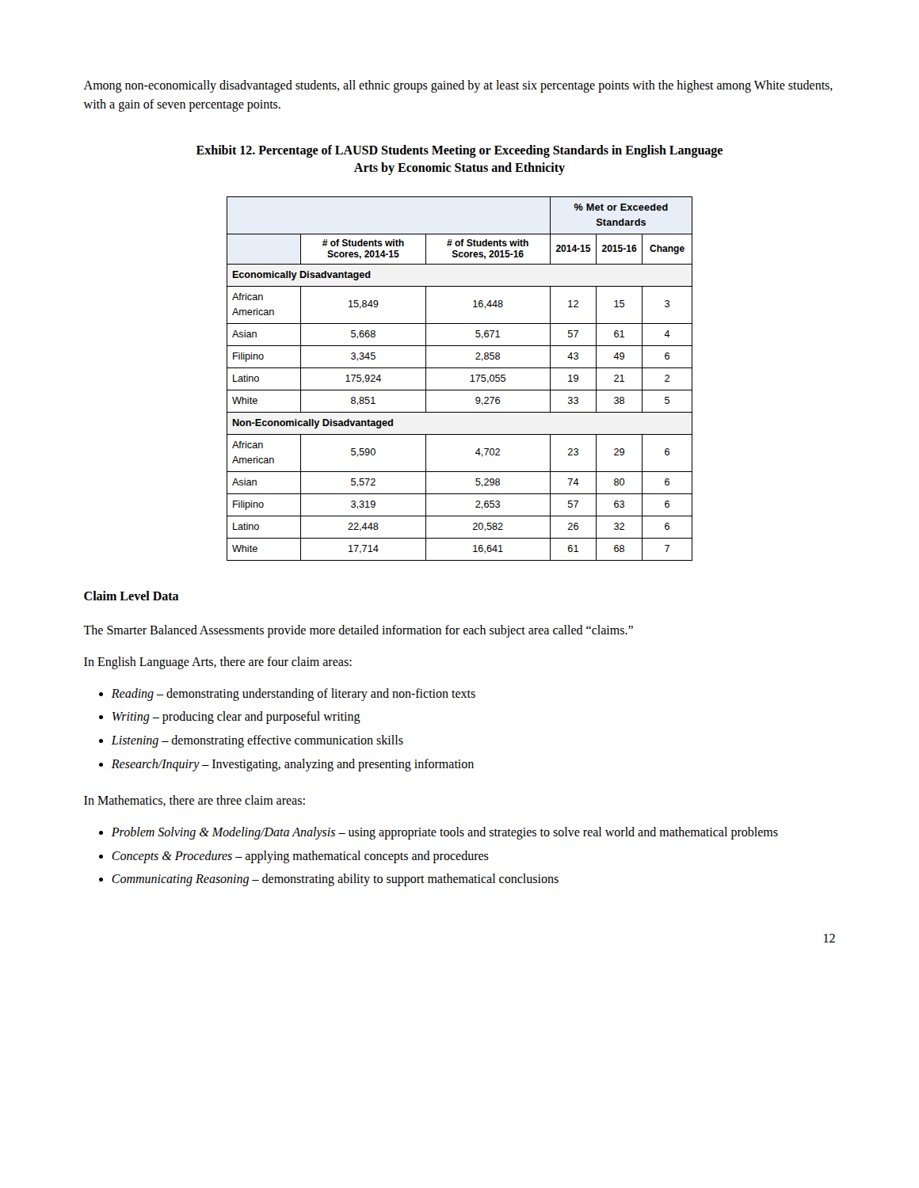Among non-economically disadvantaged students, all ethnic groups gained by at least six percentage points with the highest among White students, with a gain of seven percentage points.
Exhibit 12. Percentage of LAUSD Students Meeting or Exceeding Standards in English Language Arts by Economic Status and Ethnicity
| | % Met or Exceeded Standards |
| | # of Students with Scores, 2014-15 | # of Students with Scores, 2015-16 | 2014-15 | 2015-16 | Change |
| Economically Disadvantaged |
| African American | 15,849 | 16,448 | 12 | 15 | 3 |
| Asian | 5,668 | 5,671 | 57 | 61 | 4 |
| Filipino | 3,345 | 2,858 | 43 | 49 | 6 |
| Latino | 175,924 | 175,055 | 19 | 21 | 2 |
| White | 8,851 | 9,276 | 33 | 38 | 5 |
| Non-Economically Disadvantaged |
| African American | 5,590 | 4,702 | 23 | 29 | 6 |
| Asian | 5,572 | 5,298 | 74 | 80 | 6 |
| Filipino | 3,319 | 2,653 | 57 | 63 | 6 |
| Latino | 22,448 | 20,582 | 26 | 32 | 6 |
| White | 17,714 | 16,641 | 61 | 68 | 7 |
Claim Level Data
The Smarter Balanced Assessments provide more detailed information for each subject area called “claims.”
In English Language Arts, there are four claim areas:
Reading – demonstrating understanding of literary and non-fiction texts
Writing – producing clear and purposeful writing
Listening – demonstrating effective communication skills
Research/Inquiry – Investigating, analyzing and presenting information
In Mathematics, there are three claim areas:
Problem Solving & Modeling/Data Analysis – using appropriate tools and strategies to solve real world and mathematical problems
Concepts & Procedures – applying mathematical concepts and procedures
Communicating Reasoning – demonstrating ability to support mathematical conclusions
12